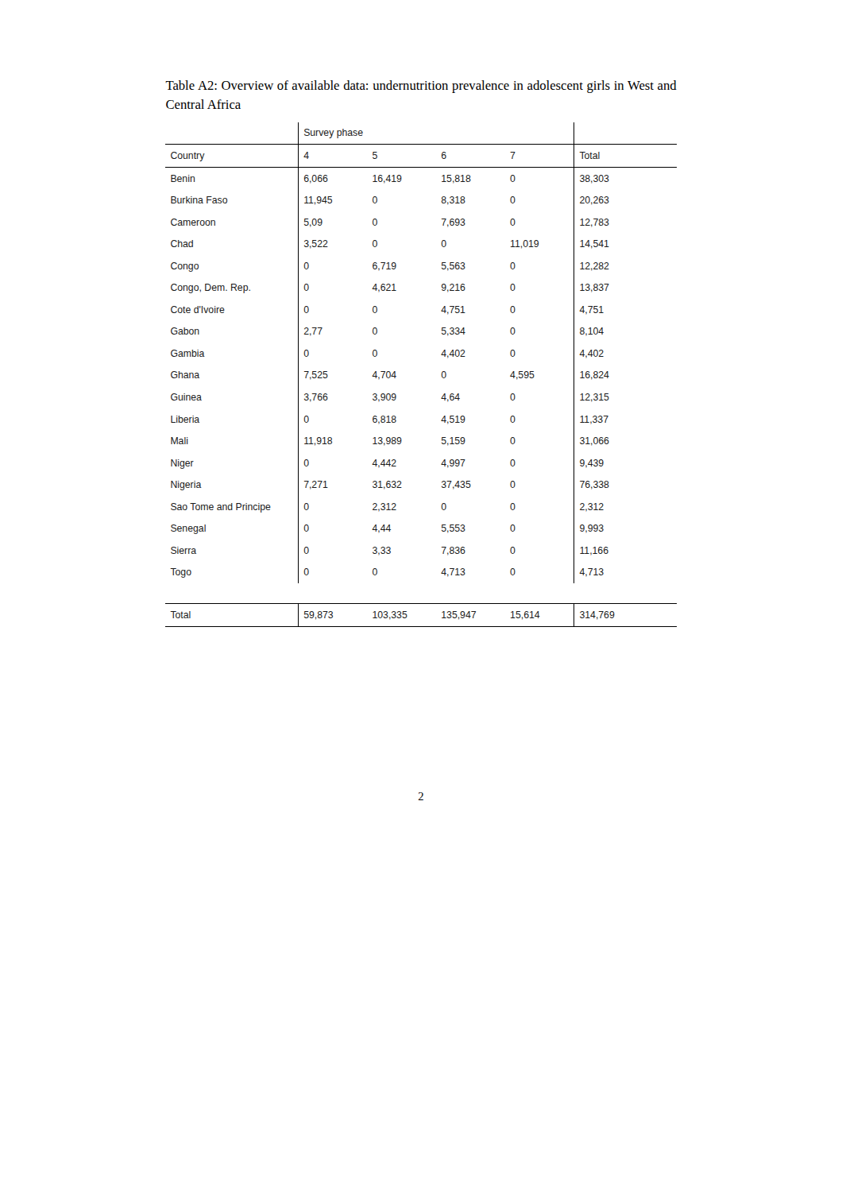Table A2: Overview of available data: undernutrition prevalence in adolescent girls in West and Central Africa
| | Survey phase | |
| Country | 4 | 5 | 6 | 7 | Total |
| Benin | 6,066 | 16,419 | 15,818 | 0 | 38,303 |
| Burkina Faso | 11,945 | 0 | 8,318 | 0 | 20,263 |
| Cameroon | 5,09 | 0 | 7,693 | 0 | 12,783 |
| Chad | 3,522 | 0 | 0 | 11,019 | 14,541 |
| Congo | 0 | 6,719 | 5,563 | 0 | 12,282 |
| Congo, Dem. Rep. | 0 | 4,621 | 9,216 | 0 | 13,837 |
| Cote d'Ivoire | 0 | 0 | 4,751 | 0 | 4,751 |
| Gabon | 2,77 | 0 | 5,334 | 0 | 8,104 |
| Gambia | 0 | 0 | 4,402 | 0 | 4,402 |
| Ghana | 7,525 | 4,704 | 0 | 4,595 | 16,824 |
| Guinea | 3,766 | 3,909 | 4,64 | 0 | 12,315 |
| Liberia | 0 | 6,818 | 4,519 | 0 | 11,337 |
| Mali | 11,918 | 13,989 | 5,159 | 0 | 31,066 |
| Niger | 0 | 4,442 | 4,997 | 0 | 9,439 |
| Nigeria | 7,271 | 31,632 | 37,435 | 0 | 76,338 |
| Sao Tome and Principe | 0 | 2,312 | 0 | 0 | 2,312 |
| Senegal | 0 | 4,44 | 5,553 | 0 | 9,993 |
| Sierra | 0 | 3,33 | 7,836 | 0 | 11,166 |
| Togo | 0 | 0 | 4,713 | 0 | 4,713 |
| Total | 59,873 | 103,335 | 135,947 | 15,614 | 314,769 |
2